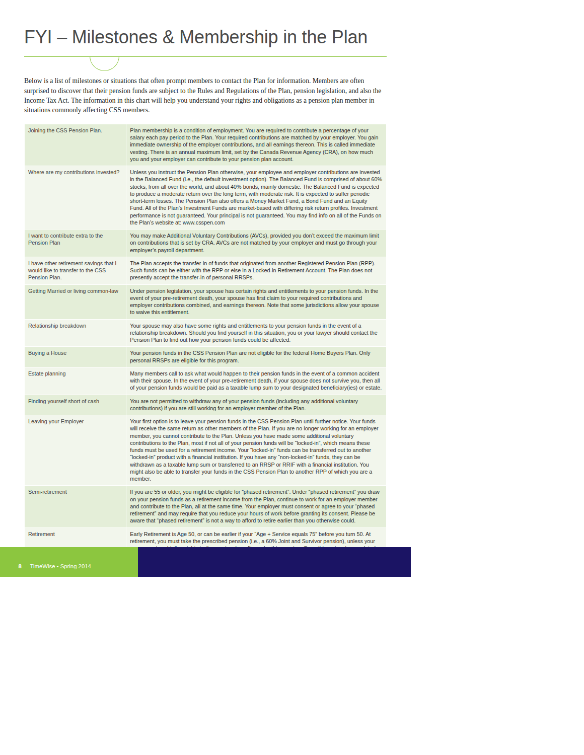FYI – Milestones & Membership in the Plan
Below is a list of milestones or situations that often prompt members to contact the Plan for information. Members are often surprised to discover that their pension funds are subject to the Rules and Regulations of the Plan, pension legislation, and also the Income Tax Act. The information in this chart will help you understand your rights and obligations as a pension plan member in situations commonly affecting CSS members.
| Joining the CSS Pension Plan. | Plan membership is a condition of employment. You are required to contribute a percentage of your salary each pay period to the Plan. Your required contributions are matched by your employer. You gain immediate ownership of the employer contributions, and all earnings thereon. This is called immediate vesting. There is an annual maximum limit, set by the Canada Revenue Agency (CRA), on how much you and your employer can contribute to your pension plan account. |
| Where are my contributions invested? | Unless you instruct the Pension Plan otherwise, your employee and employer contributions are invested in the Balanced Fund (i.e., the default investment option). The Balanced Fund is comprised of about 60% stocks, from all over the world, and about 40% bonds, mainly domestic. The Balanced Fund is expected to produce a moderate return over the long term, with moderate risk. It is expected to suffer periodic short-term losses. The Pension Plan also offers a Money Market Fund, a Bond Fund and an Equity Fund. All of the Plan’s Investment Funds are market-based with differing risk return profiles. Investment performance is not guaranteed. Your principal is not guaranteed. You may find info on all of the Funds on the Plan’s website at: www.csspen.com |
| I want to contribute extra to the Pension Plan | You may make Additional Voluntary Contributions (AVCs), provided you don’t exceed the maximum limit on contributions that is set by CRA. AVCs are not matched by your employer and must go through your employer’s payroll department. |
| I have other retirement savings that I would like to transfer to the CSS Pension Plan. | The Plan accepts the transfer-in of funds that originated from another Registered Pension Plan (RPP). Such funds can be either with the RPP or else in a Locked-in Retirement Account. The Plan does not presently accept the transfer-in of personal RRSPs. |
| Getting Married or living common-law | Under pension legislation, your spouse has certain rights and entitlements to your pension funds. In the event of your pre-retirement death, your spouse has first claim to your required contributions and employer contributions combined, and earnings thereon. Note that some jurisdictions allow your spouse to waive this entitlement. |
| Relationship breakdown | Your spouse may also have some rights and entitlements to your pension funds in the event of a relationship breakdown. Should you find yourself in this situation, you or your lawyer should contact the Pension Plan to find out how your pension funds could be affected. |
| Buying a House | Your pension funds in the CSS Pension Plan are not eligible for the federal Home Buyers Plan. Only personal RRSPs are eligible for this program. |
| Estate planning | Many members call to ask what would happen to their pension funds in the event of a common accident with their spouse. In the event of your pre-retirement death, if your spouse does not survive you, then all of your pension funds would be paid as a taxable lump sum to your designated beneficiary(ies) or estate. |
| Finding yourself short of cash | You are not permitted to withdraw any of your pension funds (including any additional voluntary contributions) if you are still working for an employer member of the Plan. |
| Leaving your Employer | Your first option is to leave your pension funds in the CSS Pension Plan until further notice. Your funds will receive the same return as other members of the Plan. If you are no longer working for an employer member, you cannot contribute to the Plan. Unless you have made some additional voluntary contributions to the Plan, most if not all of your pension funds will be “locked-in”, which means these funds must be used for a retirement income. Your “locked-in” funds can be transferred out to another “locked-in” product with a financial institution. If you have any “non-locked-in” funds, they can be withdrawn as a taxable lump sum or transferred to an RRSP or RRIF with a financial institution. You might also be able to transfer your funds in the CSS Pension Plan to another RPP of which you are a member. |
| Semi-retirement | If you are 55 or older, you might be eligible for “phased retirement”. Under “phased retirement” you draw on your pension funds as a retirement income from the Plan, continue to work for an employer member and contribute to the Plan, all at the same time. Your employer must consent or agree to your “phased retirement” and may require that you reduce your hours of work before granting its consent. Please be aware that “phased retirement” is not a way to afford to retire earlier than you otherwise could. |
| Retirement | Early Retirement is Age 50, or can be earlier if your “Age + Service equals 75” before you turn 50. At retirement, you must take the prescribed pension (i.e., a 60% Joint and Survivor pension), unless your spouse waives his/her rights to the survivor benefits under this pension. Once this waiver is completed, you and your spouse are free to choose any of the other retirement income options that may be more suitable to your situation, such as one of the other traditional monthly pension options or possibly Variable Benefit payments from the Plan, or transfer the funds to a financial institution. |
8
TimeWise • Spring 2014